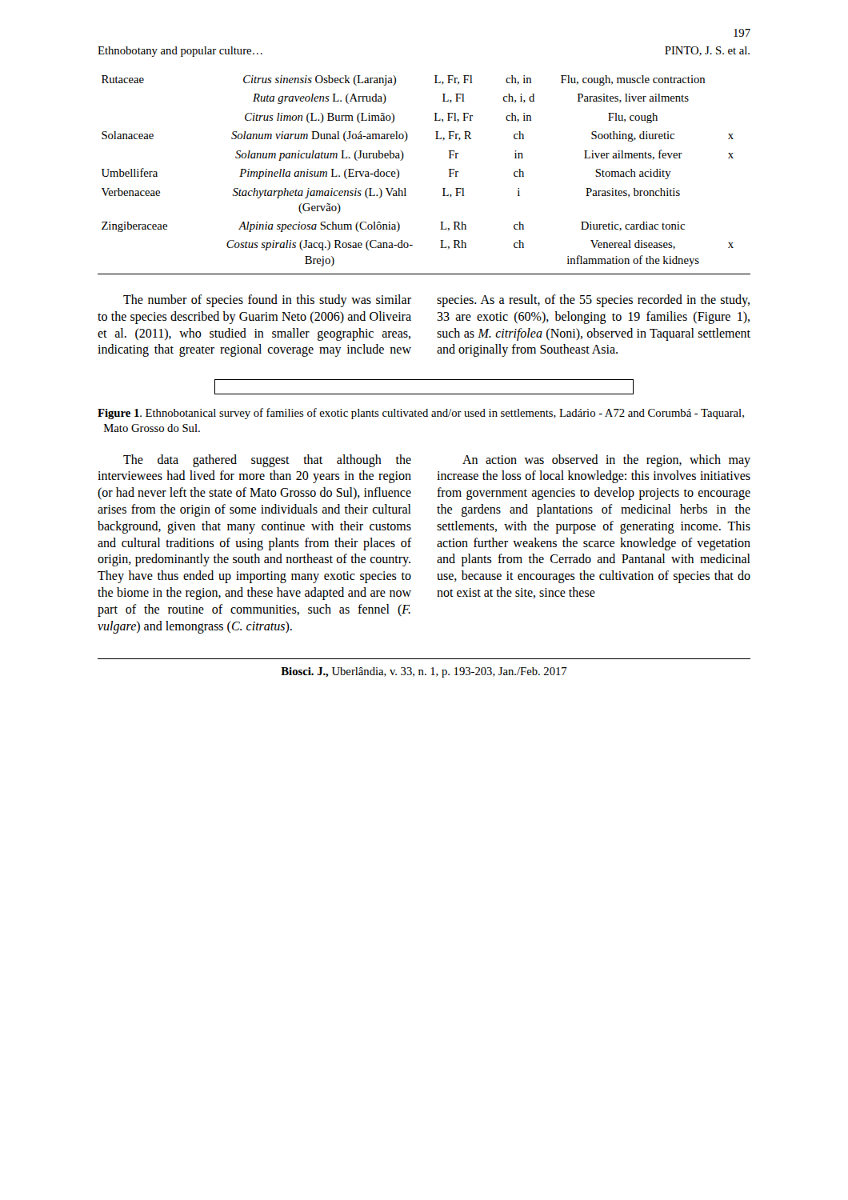197
Ethnobotany and popular culture… PINTO, J. S. et al.
| Rutaceae | Citrus sinensis Osbeck (Laranja) | L, Fr, Fl | ch, in | Flu, cough, muscle contraction | |
| | Ruta graveolens L. (Arruda) | L, Fl | ch, i, d | Parasites, liver ailments | |
| | Citrus limon (L.) Burm (Limão) | L, Fl, Fr | ch, in | Flu, cough | |
| Solanaceae | Solanum viarum Dunal (Joá-amarelo) | L, Fr, R | ch | Soothing, diuretic | x |
| | Solanum paniculatum L. (Jurubeba) | Fr | in | Liver ailments, fever | x |
| Umbellifera | Pimpinella anisum L. (Erva-doce) | Fr | ch | Stomach acidity | |
| Verbenaceae | Stachytarpheta jamaicensis (L.) Vahl (Gervão) | L, Fl | i | Parasites, bronchitis | |
| Zingiberaceae | Alpinia speciosa Schum (Colônia) | L, Rh | ch | Diuretic, cardiac tonic | |
| | Costus spiralis (Jacq.) Rosae (Cana-do-Brejo) | L, Rh | ch | Venereal diseases, inflammation of the kidneys | x |
The number of species found in this study was similar to the species described by Guarim Neto (2006) and Oliveira et al. (2011), who studied in smaller geographic areas, indicating that greater regional coverage may include new species. As a result, of the 55 species recorded in the study, 33 are exotic (60%), belonging to 19 families (Figure 1), such as M. citrifolea (Noni), observed in Taquaral settlement and originally from Southeast Asia.
Figure 1. Ethnobotanical survey of families of exotic plants cultivated and/or used in settlements, Ladário - A72 and Corumbá - Taquaral, Mato Grosso do Sul.
The data gathered suggest that although the interviewees had lived for more than 20 years in the region (or had never left the state of Mato Grosso do Sul), influence arises from the origin of some individuals and their cultural background, given that many continue with their customs and cultural traditions of using plants from their places of origin, predominantly the south and northeast of the country. They have thus ended up importing many exotic species to the biome in the region, and these have adapted and are now part of the routine of communities, such as fennel (F. vulgare) and lemongrass (C. citratus).
An action was observed in the region, which may increase the loss of local knowledge: this involves initiatives from government agencies to develop projects to encourage the gardens and plantations of medicinal herbs in the settlements, with the purpose of generating income. This action further weakens the scarce knowledge of vegetation and plants from the Cerrado and Pantanal with medicinal use, because it encourages the cultivation of species that do not exist at the site, since these
Biosci. J., Uberlândia, v. 33, n. 1, p. 193-203, Jan./Feb. 2017